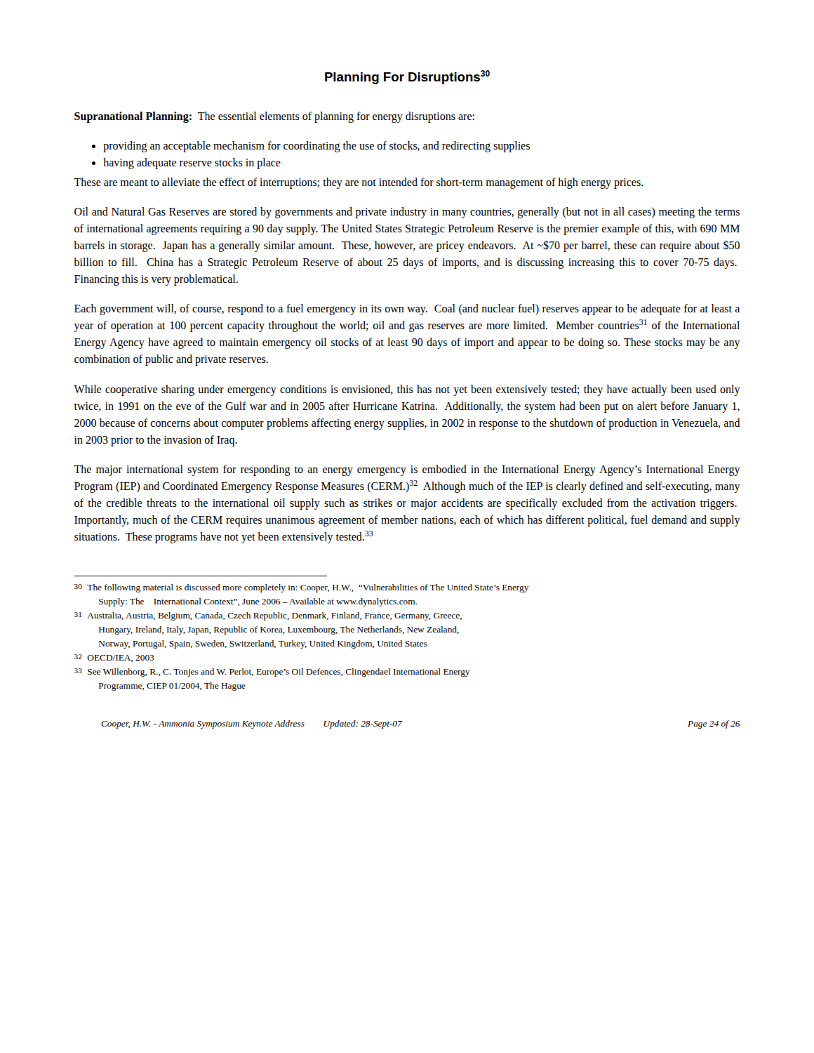Planning For Disruptions30
Supranational Planning: The essential elements of planning for energy disruptions are:
providing an acceptable mechanism for coordinating the use of stocks, and redirecting supplies
having adequate reserve stocks in place
These are meant to alleviate the effect of interruptions; they are not intended for short-term management of high energy prices.
Oil and Natural Gas Reserves are stored by governments and private industry in many countries, generally (but not in all cases) meeting the terms of international agreements requiring a 90 day supply. The United States Strategic Petroleum Reserve is the premier example of this, with 690 MM barrels in storage. Japan has a generally similar amount. These, however, are pricey endeavors. At ~$70 per barrel, these can require about $50 billion to fill. China has a Strategic Petroleum Reserve of about 25 days of imports, and is discussing increasing this to cover 70-75 days. Financing this is very problematical.
Each government will, of course, respond to a fuel emergency in its own way. Coal (and nuclear fuel) reserves appear to be adequate for at least a year of operation at 100 percent capacity throughout the world; oil and gas reserves are more limited. Member countries31 of the International Energy Agency have agreed to maintain emergency oil stocks of at least 90 days of import and appear to be doing so. These stocks may be any combination of public and private reserves.
While cooperative sharing under emergency conditions is envisioned, this has not yet been extensively tested; they have actually been used only twice, in 1991 on the eve of the Gulf war and in 2005 after Hurricane Katrina. Additionally, the system had been put on alert before January 1, 2000 because of concerns about computer problems affecting energy supplies, in 2002 in response to the shutdown of production in Venezuela, and in 2003 prior to the invasion of Iraq.
The major international system for responding to an energy emergency is embodied in the International Energy Agency’s International Energy Program (IEP) and Coordinated Emergency Response Measures (CERM.)32 Although much of the IEP is clearly defined and self-executing, many of the credible threats to the international oil supply such as strikes or major accidents are specifically excluded from the activation triggers. Importantly, much of the CERM requires unanimous agreement of member nations, each of which has different political, fuel demand and supply situations. These programs have not yet been extensively tested.33
30 The following material is discussed more completely in: Cooper, H.W., “Vulnerabilities of The United State’s Energy
Supply: The International Context”, June 2006 – Available at www.dynalytics.com.
31 Australia, Austria, Belgium, Canada, Czech Republic, Denmark, Finland, France, Germany, Greece,
Hungary, Ireland, Italy, Japan, Republic of Korea, Luxembourg, The Netherlands, New Zealand,
Norway, Portugal, Spain, Sweden, Switzerland, Turkey, United Kingdom, United States
32 OECD/IEA, 2003
33 See Willenborg, R., C. Tonjes and W. Perlot, Europe’s Oil Defences, Clingendael International Energy
Programme, CIEP 01/2004, The Hague
Cooper, H.W. - Ammonia Symposium Keynote Address Updated: 28-Sept-07 Page 24 of 26